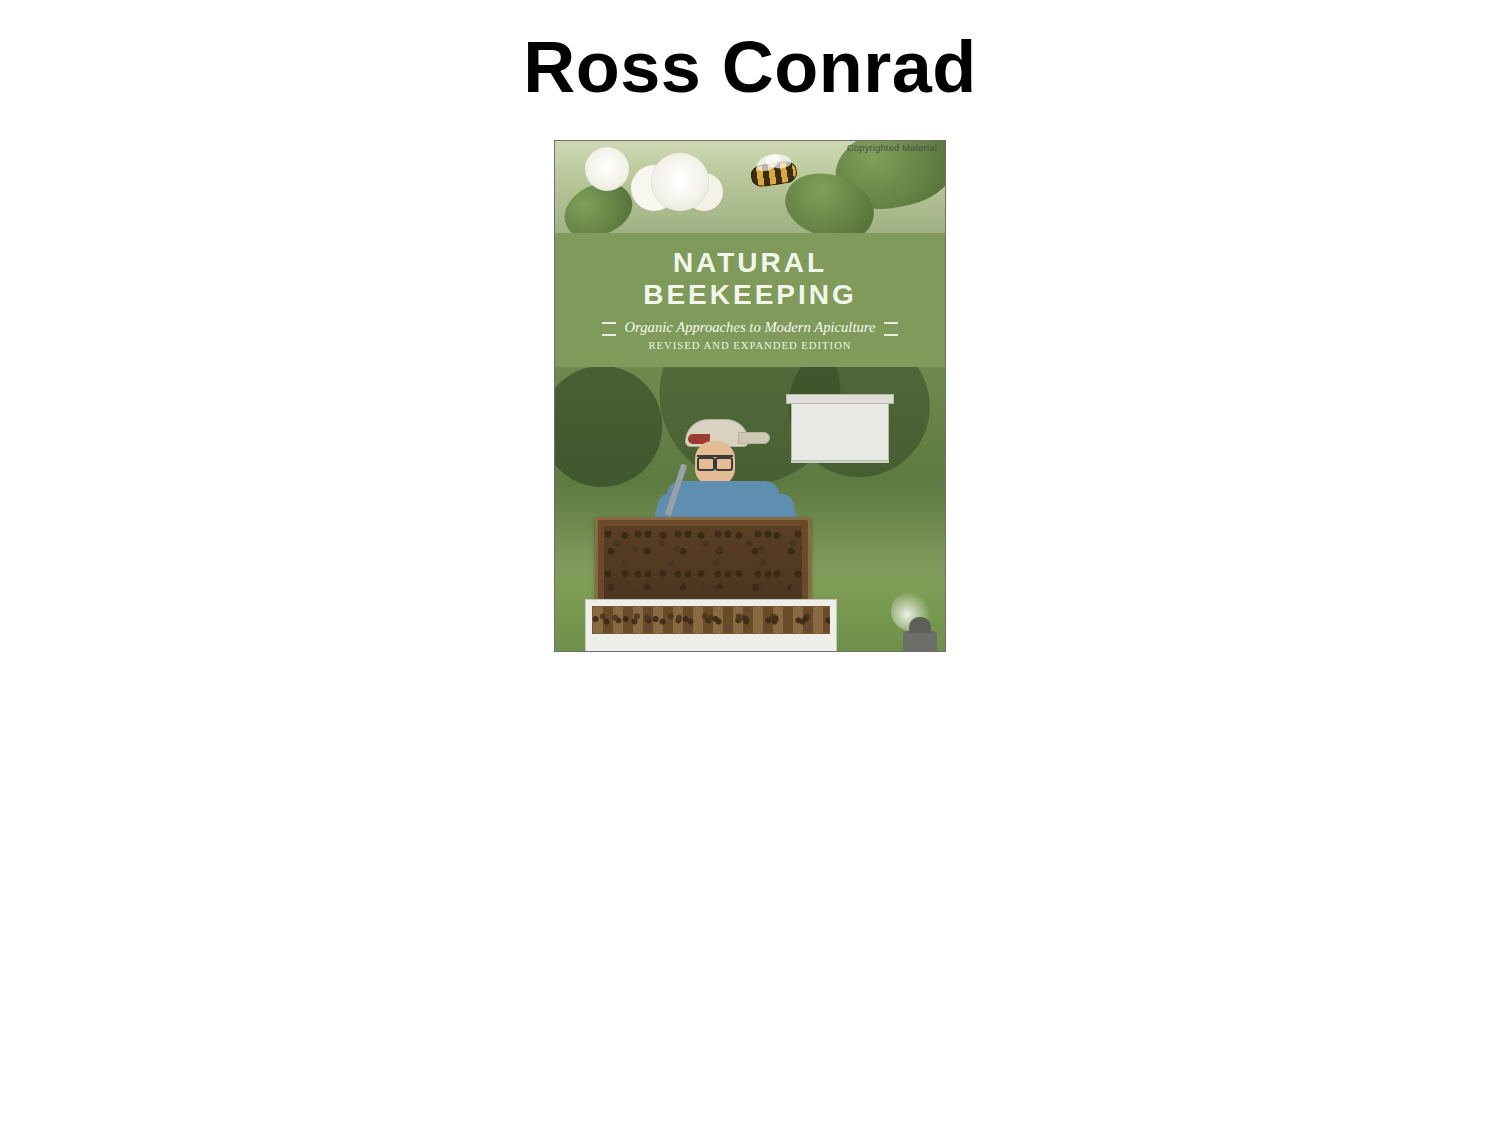Ross Conrad
Copyrighted Material
NATURAL BEEKEEPING
Organic Approaches to Modern Apiculture
REVISED AND EXPANDED EDITION
ROSS CONRAD
Copyrighted Material